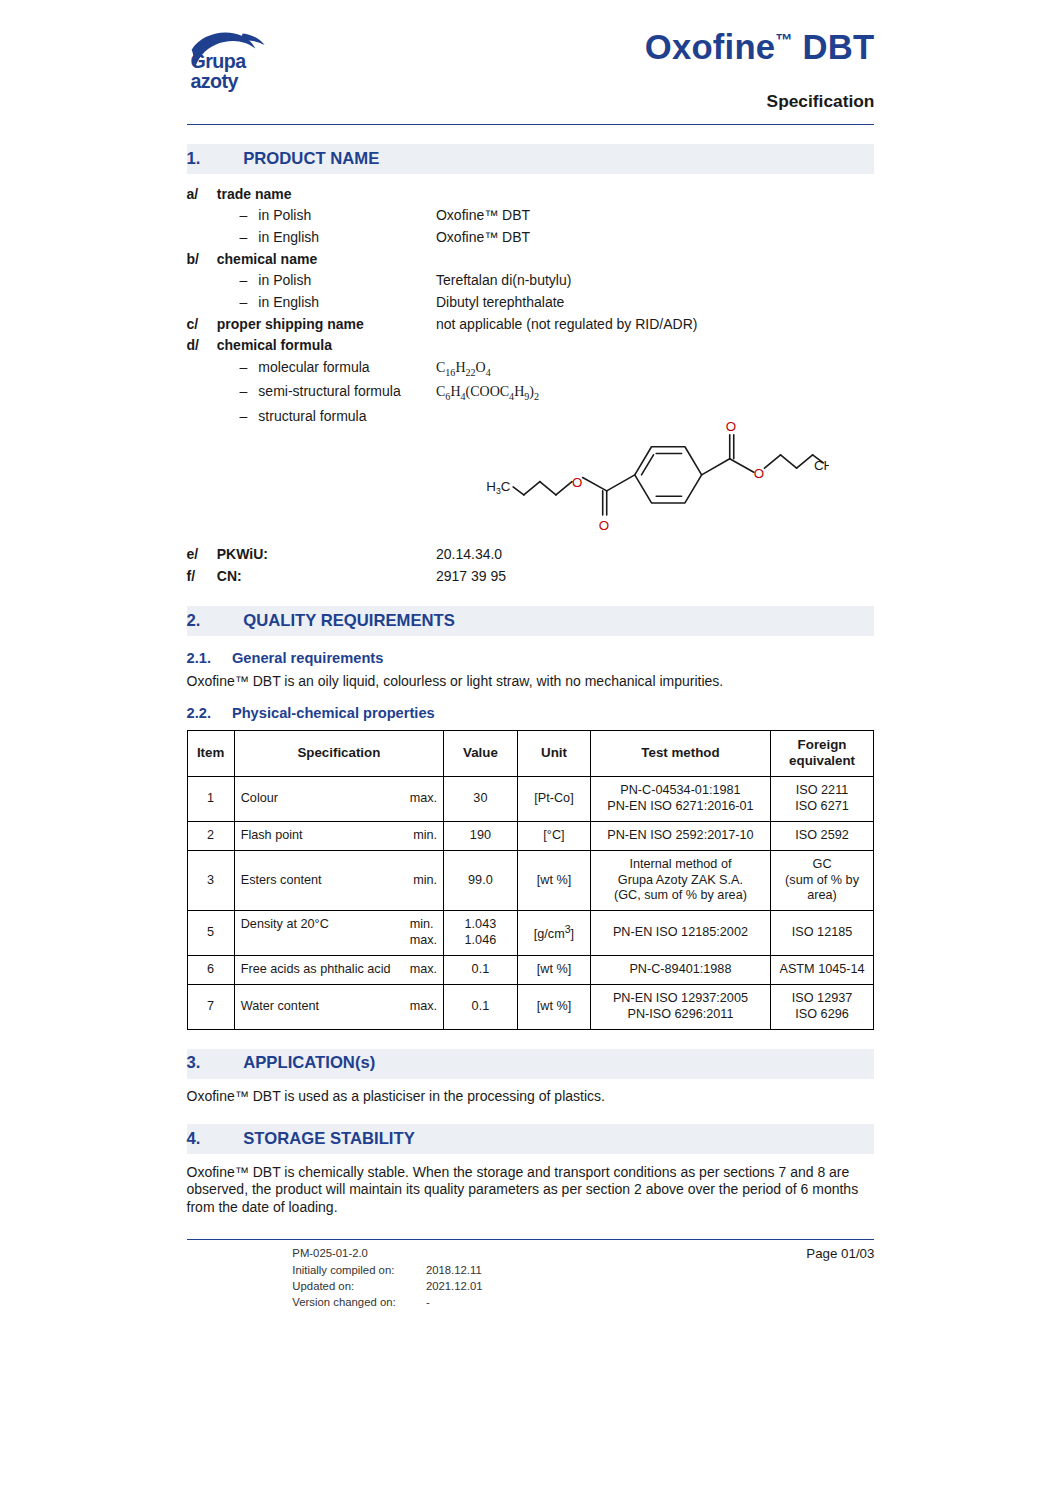Grupa azoty
Oxofine™ DBT
Specification
1. PRODUCT NAME
| a/ | trade name | |
| | – in Polish | Oxofine™ DBT |
| | – in English | Oxofine™ DBT |
| b/ | chemical name | |
| | – in Polish | Tereftalan di(n-butylu) |
| | – in English | Dibutyl terephthalate |
| c/ | proper shipping name | not applicable (not regulated by RID/ADR) |
| d/ | chemical formula | |
| | – molecular formula | C 16 H 22 O 4 |
| | – semi-structural formula | C 6 H 4 (COOC 4 H 9 ) 2 |
| | – structural formula | O O O O CH 3 H 3 C |
| e/ | PKWiU: | 20.14.34.0 |
| f/ | CN: | 2917 39 95 |
2. QUALITY REQUIREMENTS
2.1. General requirements
Oxofine™ DBT is an oily liquid, colourless or light straw, with no mechanical impurities.
2.2. Physical-chemical properties
| Item | Specification | Value | Unit | Test method | Foreign equivalent |
| --- | --- | --- | --- | --- | --- |
| 1 | Colour max. | 30 | [Pt-Co] | PN-C-04534-01:1981 PN-EN ISO 6271:2016-01 | ISO 2211 ISO 6271 |
| 2 | Flash point min. | 190 | [°C] | PN-EN ISO 2592:2017-10 | ISO 2592 |
| 3 | Esters content min. | 99.0 | [wt %] | Internal method of Grupa Azoty ZAK S.A. (GC, sum of % by area) | GC (sum of % by area) |
| 5 | Density at 20°C min. max. | 1.043 1.046 | [g/cm 3 ] | PN-EN ISO 12185:2002 | ISO 12185 |
| 6 | Free acids as phthalic acid max. | 0.1 | [wt %] | PN-C-89401:1988 | ASTM 1045-14 |
| 7 | Water content max. | 0.1 | [wt %] | PN-EN ISO 12937:2005 PN-ISO 6296:2011 | ISO 12937 ISO 6296 |
3. APPLICATION(s)
Oxofine™ DBT is used as a plasticiser in the processing of plastics.
4. STORAGE STABILITY
Oxofine™ DBT is chemically stable. When the storage and transport conditions as per sections 7 and 8 are observed, the product will maintain its quality parameters as per section 2 above over the period of 6 months from the date of loading.
PM-025-01-2.0
| Initially compiled on: | 2018.12.11 |
| Updated on: | 2021.12.01 |
| Version changed on: | - |
Page 01/03